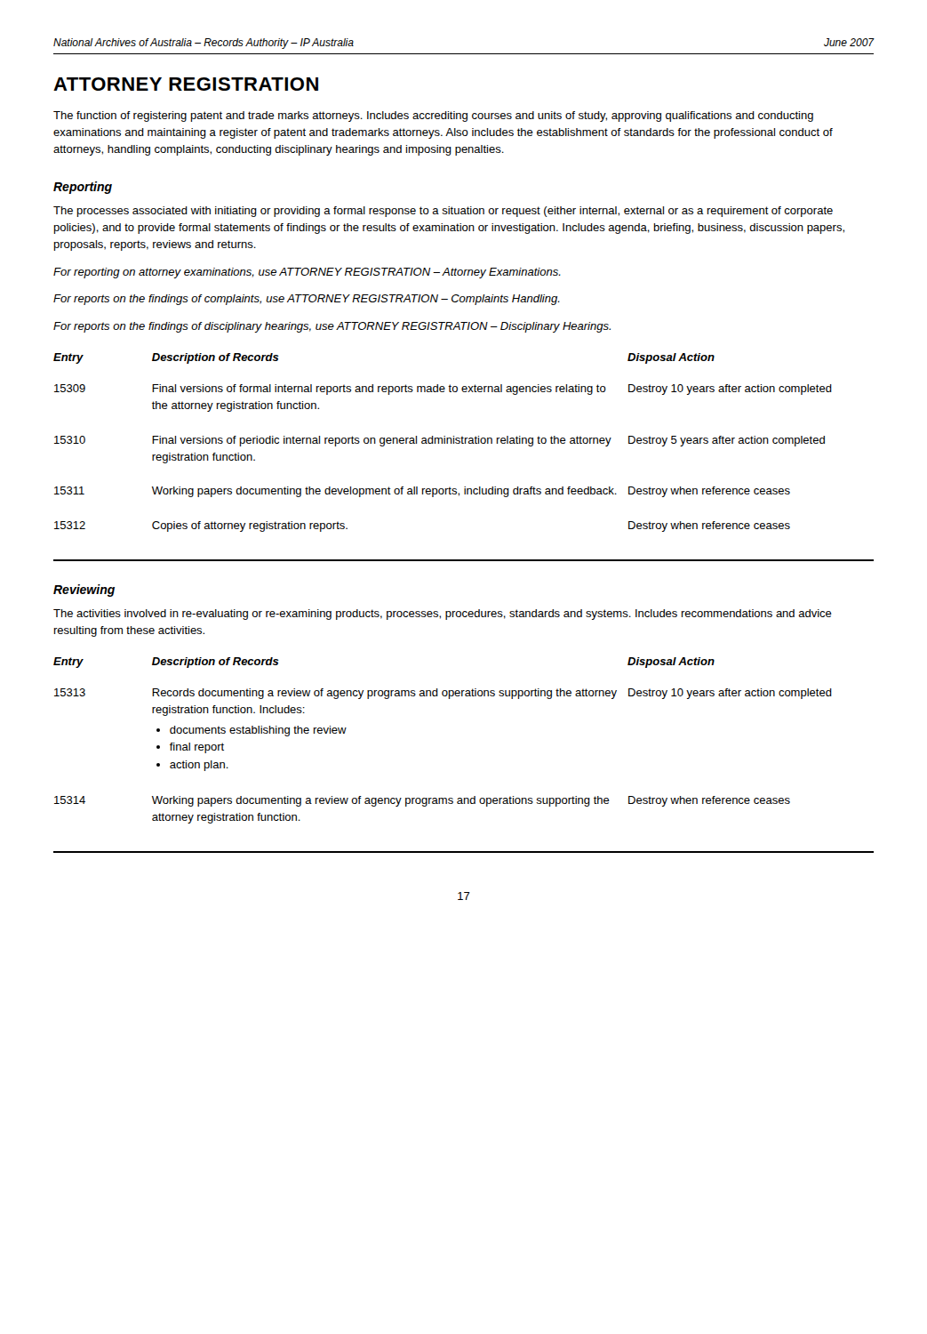National Archives of Australia – Records Authority – IP Australia June 2007
ATTORNEY REGISTRATION
The function of registering patent and trade marks attorneys. Includes accrediting courses and units of study, approving qualifications and conducting examinations and maintaining a register of patent and trademarks attorneys. Also includes the establishment of standards for the professional conduct of attorneys, handling complaints, conducting disciplinary hearings and imposing penalties.
Reporting
The processes associated with initiating or providing a formal response to a situation or request (either internal, external or as a requirement of corporate policies), and to provide formal statements of findings or the results of examination or investigation. Includes agenda, briefing, business, discussion papers, proposals, reports, reviews and returns.
For reporting on attorney examinations, use ATTORNEY REGISTRATION – Attorney Examinations.
For reports on the findings of complaints, use ATTORNEY REGISTRATION – Complaints Handling.
For reports on the findings of disciplinary hearings, use ATTORNEY REGISTRATION – Disciplinary Hearings.
| Entry | Description of Records | Disposal Action |
| --- | --- | --- |
| 15309 | Final versions of formal internal reports and reports made to external agencies relating to the attorney registration function. | Destroy 10 years after action completed |
| 15310 | Final versions of periodic internal reports on general administration relating to the attorney registration function. | Destroy 5 years after action completed |
| 15311 | Working papers documenting the development of all reports, including drafts and feedback. | Destroy when reference ceases |
| 15312 | Copies of attorney registration reports. | Destroy when reference ceases |
Reviewing
The activities involved in re-evaluating or re-examining products, processes, procedures, standards and systems. Includes recommendations and advice resulting from these activities.
| Entry | Description of Records | Disposal Action |
| --- | --- | --- |
| 15313 | Records documenting a review of agency programs and operations supporting the attorney registration function. Includes: documents establishing the review final report action plan. | Destroy 10 years after action completed |
| 15314 | Working papers documenting a review of agency programs and operations supporting the attorney registration function. | Destroy when reference ceases |
17